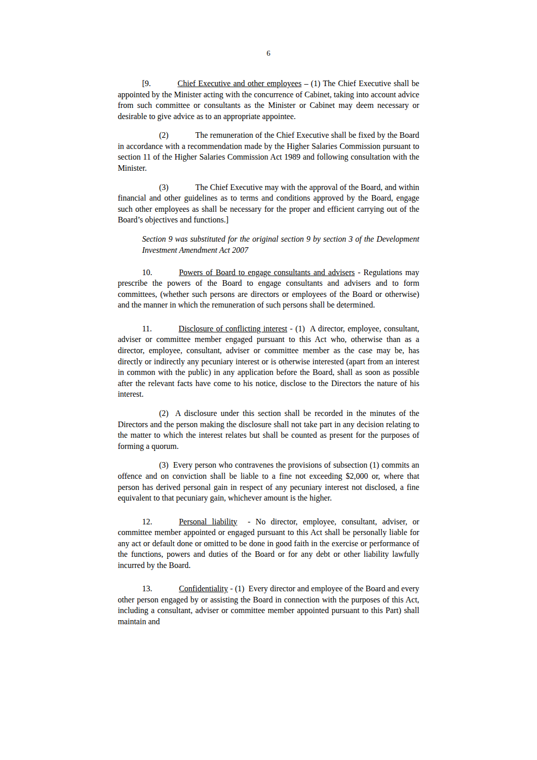6
[9. Chief Executive and other employees – (1) The Chief Executive shall be appointed by the Minister acting with the concurrence of Cabinet, taking into account advice from such committee or consultants as the Minister or Cabinet may deem necessary or desirable to give advice as to an appropriate appointee.
(2) The remuneration of the Chief Executive shall be fixed by the Board in accordance with a recommendation made by the Higher Salaries Commission pursuant to section 11 of the Higher Salaries Commission Act 1989 and following consultation with the Minister.
(3) The Chief Executive may with the approval of the Board, and within financial and other guidelines as to terms and conditions approved by the Board, engage such other employees as shall be necessary for the proper and efficient carrying out of the Board’s objectives and functions.]
Section 9 was substituted for the original section 9 by section 3 of the Development Investment Amendment Act 2007
10. Powers of Board to engage consultants and advisers - Regulations may prescribe the powers of the Board to engage consultants and advisers and to form committees, (whether such persons are directors or employees of the Board or otherwise) and the manner in which the remuneration of such persons shall be determined.
11. Disclosure of conflicting interest - (1) A director, employee, consultant, adviser or committee member engaged pursuant to this Act who, otherwise than as a director, employee, consultant, adviser or committee member as the case may be, has directly or indirectly any pecuniary interest or is otherwise interested (apart from an interest in common with the public) in any application before the Board, shall as soon as possible after the relevant facts have come to his notice, disclose to the Directors the nature of his interest.
(2) A disclosure under this section shall be recorded in the minutes of the Directors and the person making the disclosure shall not take part in any decision relating to the matter to which the interest relates but shall be counted as present for the purposes of forming a quorum.
(3) Every person who contravenes the provisions of subsection (1) commits an offence and on conviction shall be liable to a fine not exceeding $2,000 or, where that person has derived personal gain in respect of any pecuniary interest not disclosed, a fine equivalent to that pecuniary gain, whichever amount is the higher.
12. Personal liability - No director, employee, consultant, adviser, or committee member appointed or engaged pursuant to this Act shall be personally liable for any act or default done or omitted to be done in good faith in the exercise or performance of the functions, powers and duties of the Board or for any debt or other liability lawfully incurred by the Board.
13. Confidentiality - (1) Every director and employee of the Board and every other person engaged by or assisting the Board in connection with the purposes of this Act, including a consultant, adviser or committee member appointed pursuant to this Part) shall maintain and